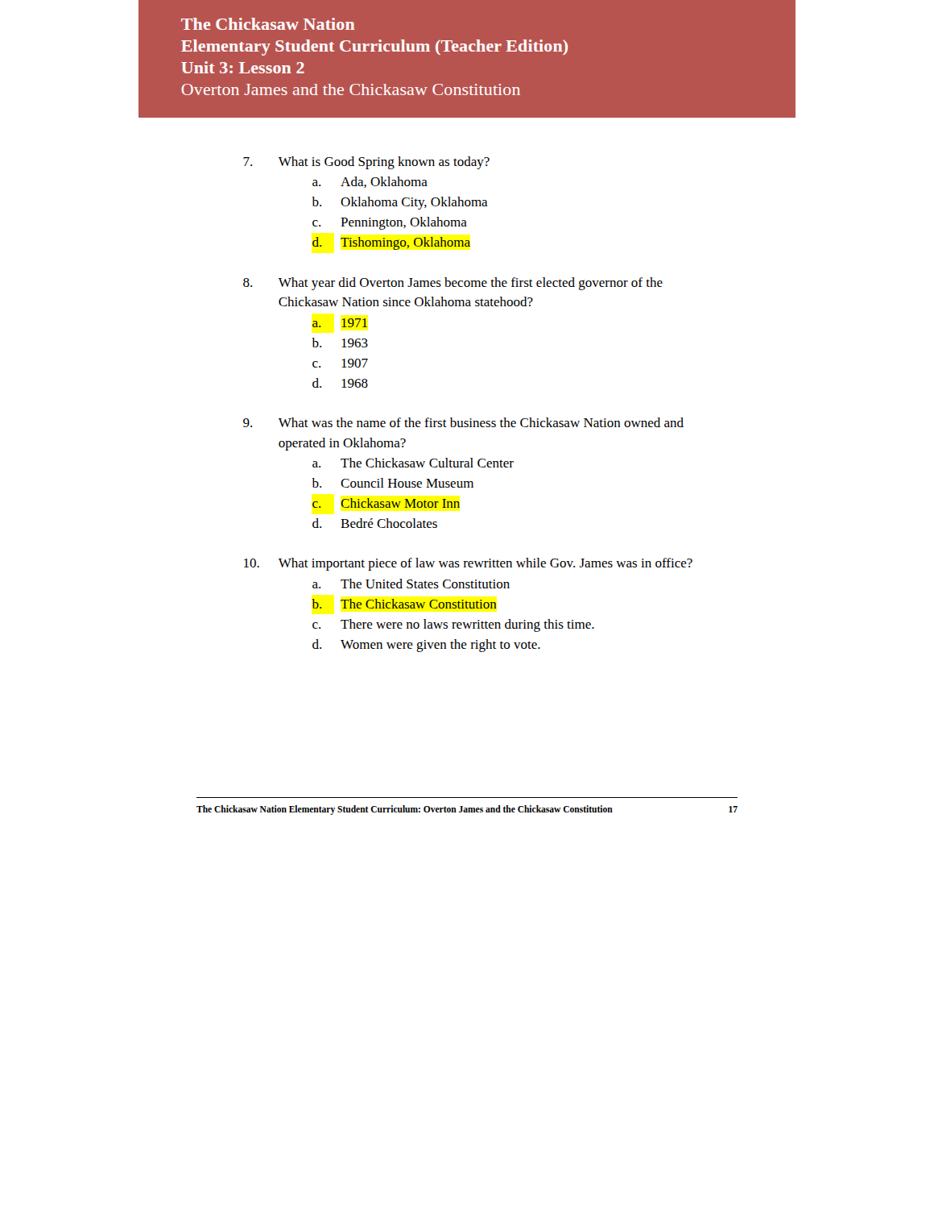The Chickasaw Nation
Elementary Student Curriculum (Teacher Edition)
Unit 3: Lesson 2
Overton James and the Chickasaw Constitution
7. What is Good Spring known as today?
a. Ada, Oklahoma
b. Oklahoma City, Oklahoma
c. Pennington, Oklahoma
d. Tishomingo, Oklahoma
8. What year did Overton James become the first elected governor of the Chickasaw Nation since Oklahoma statehood?
a. 1971
b. 1963
c. 1907
d. 1968
9. What was the name of the first business the Chickasaw Nation owned and operated in Oklahoma?
a. The Chickasaw Cultural Center
b. Council House Museum
c. Chickasaw Motor Inn
d. Bedré Chocolates
10. What important piece of law was rewritten while Gov. James was in office?
a. The United States Constitution
b. The Chickasaw Constitution
c. There were no laws rewritten during this time.
d. Women were given the right to vote.
The Chickasaw Nation Elementary Student Curriculum: Overton James and the Chickasaw Constitution 17